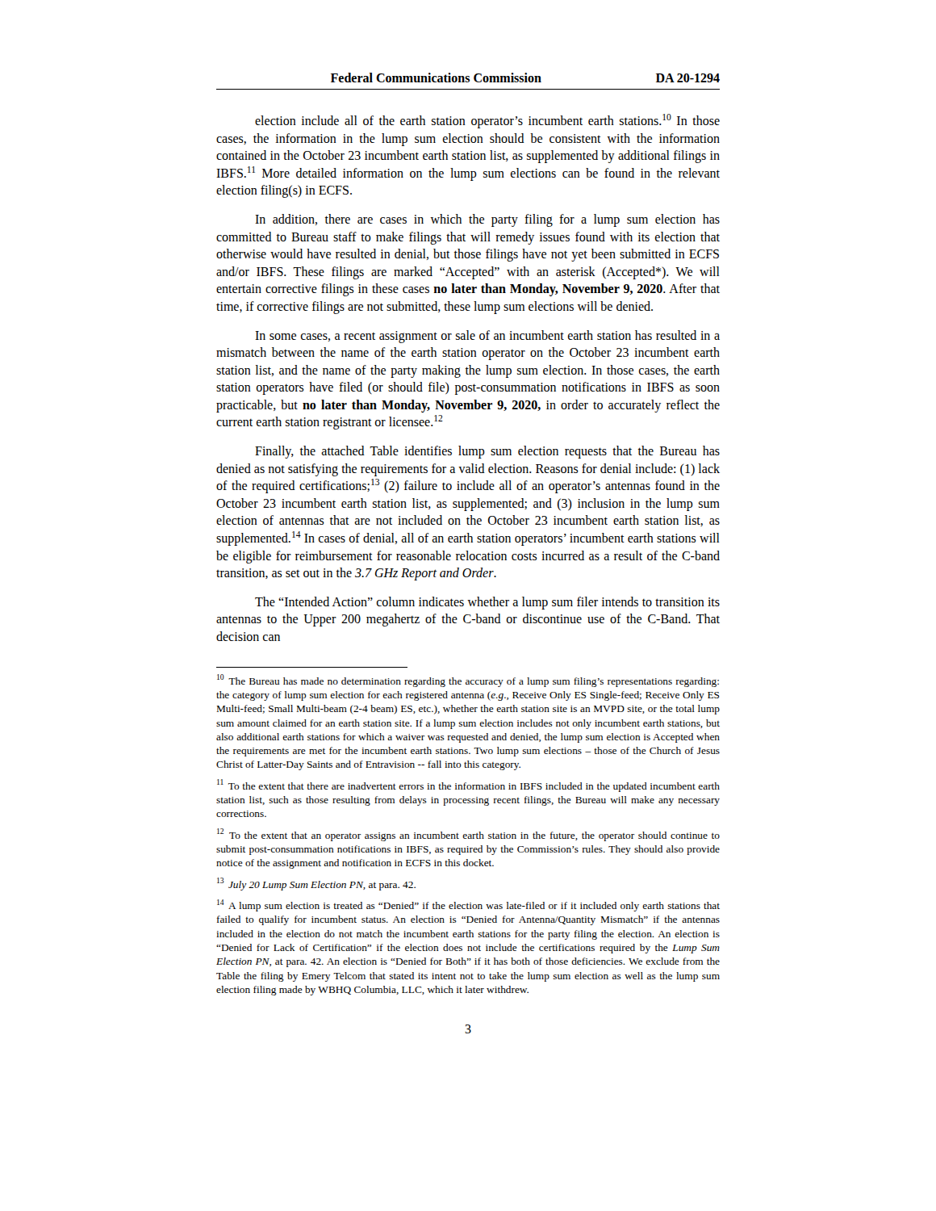Federal Communications Commission DA 20-1294
election include all of the earth station operator’s incumbent earth stations.10 In those cases, the information in the lump sum election should be consistent with the information contained in the October 23 incumbent earth station list, as supplemented by additional filings in IBFS.11 More detailed information on the lump sum elections can be found in the relevant election filing(s) in ECFS.
In addition, there are cases in which the party filing for a lump sum election has committed to Bureau staff to make filings that will remedy issues found with its election that otherwise would have resulted in denial, but those filings have not yet been submitted in ECFS and/or IBFS. These filings are marked “Accepted” with an asterisk (Accepted*). We will entertain corrective filings in these cases no later than Monday, November 9, 2020. After that time, if corrective filings are not submitted, these lump sum elections will be denied.
In some cases, a recent assignment or sale of an incumbent earth station has resulted in a mismatch between the name of the earth station operator on the October 23 incumbent earth station list, and the name of the party making the lump sum election. In those cases, the earth station operators have filed (or should file) post-consummation notifications in IBFS as soon practicable, but no later than Monday, November 9, 2020, in order to accurately reflect the current earth station registrant or licensee.12
Finally, the attached Table identifies lump sum election requests that the Bureau has denied as not satisfying the requirements for a valid election. Reasons for denial include: (1) lack of the required certifications;13 (2) failure to include all of an operator’s antennas found in the October 23 incumbent earth station list, as supplemented; and (3) inclusion in the lump sum election of antennas that are not included on the October 23 incumbent earth station list, as supplemented.14 In cases of denial, all of an earth station operators’ incumbent earth stations will be eligible for reimbursement for reasonable relocation costs incurred as a result of the C-band transition, as set out in the 3.7 GHz Report and Order.
The “Intended Action” column indicates whether a lump sum filer intends to transition its antennas to the Upper 200 megahertz of the C-band or discontinue use of the C-Band. That decision can
10 The Bureau has made no determination regarding the accuracy of a lump sum filing’s representations regarding: the category of lump sum election for each registered antenna (e.g., Receive Only ES Single-feed; Receive Only ES Multi-feed; Small Multi-beam (2-4 beam) ES, etc.), whether the earth station site is an MVPD site, or the total lump sum amount claimed for an earth station site. If a lump sum election includes not only incumbent earth stations, but also additional earth stations for which a waiver was requested and denied, the lump sum election is Accepted when the requirements are met for the incumbent earth stations. Two lump sum elections – those of the Church of Jesus Christ of Latter-Day Saints and of Entravision -- fall into this category.
11 To the extent that there are inadvertent errors in the information in IBFS included in the updated incumbent earth station list, such as those resulting from delays in processing recent filings, the Bureau will make any necessary corrections.
12 To the extent that an operator assigns an incumbent earth station in the future, the operator should continue to submit post-consummation notifications in IBFS, as required by the Commission’s rules. They should also provide notice of the assignment and notification in ECFS in this docket.
13 July 20 Lump Sum Election PN, at para. 42.
14 A lump sum election is treated as “Denied” if the election was late-filed or if it included only earth stations that failed to qualify for incumbent status. An election is “Denied for Antenna/Quantity Mismatch” if the antennas included in the election do not match the incumbent earth stations for the party filing the election. An election is “Denied for Lack of Certification” if the election does not include the certifications required by the Lump Sum Election PN, at para. 42. An election is “Denied for Both” if it has both of those deficiencies. We exclude from the Table the filing by Emery Telcom that stated its intent not to take the lump sum election as well as the lump sum election filing made by WBHQ Columbia, LLC, which it later withdrew.
3